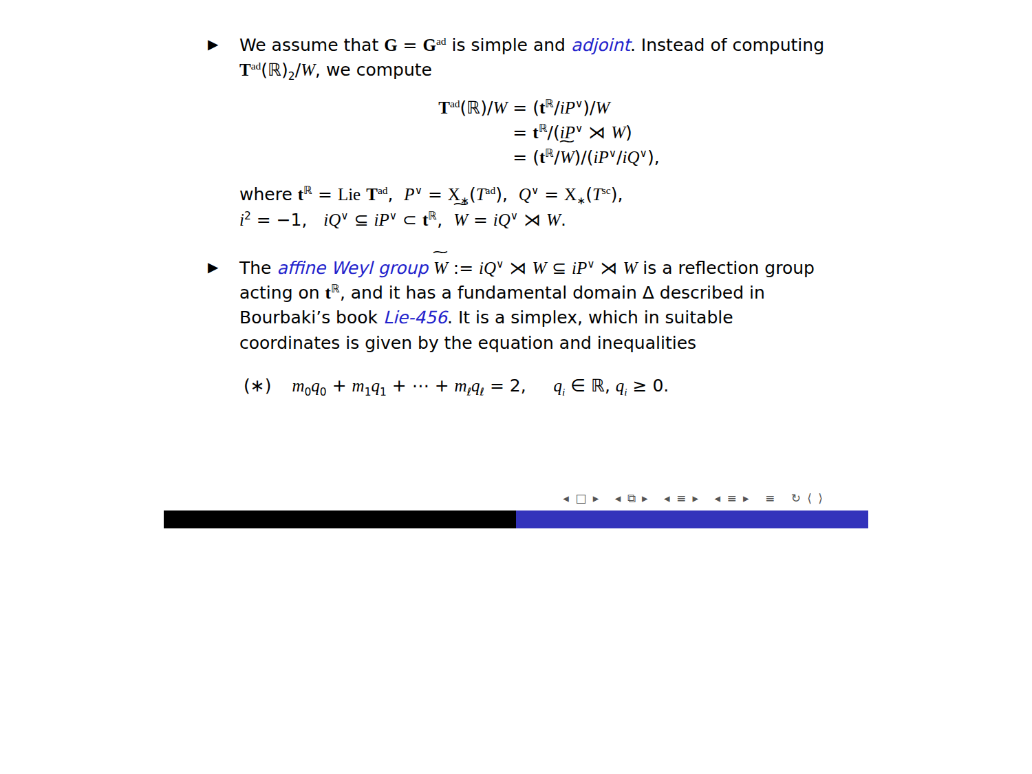We assume that G = Gad is simple and adjoint. Instead of computing Tad(ℝ)2/W, we compute
Tad(ℝ)/W = (tℝ/iP∨)/W = tℝ/(iP∨ ⋊ W) = (tℝ/W)/(iP∨/iQ∨),
where tℝ = Lie Tad, P∨ = X∗(Tad), Q∨ = X∗(Tsc),
i2 = −1, iQ∨ ⊆ iP∨ ⊂ tℝ, W = iQ∨ ⋊ W.
The affine Weyl group W := iQ∨ ⋊ W ⊆ iP∨ ⋊ W is a reflection group acting on tℝ, and it has a fundamental domain Δ described in Bourbaki’s book Lie-456. It is a simplex, which in suitable coordinates is given by the equation and inequalities
(∗) m0q0 + m1q1 + ⋯ + mℓqℓ = 2, qi ∈ ℝ, qi ≥ 0.
◂ □ ▸ ◂ ⧉ ▸ ◂ ≡ ▸ ◂ ≡ ▸ ≡ ↻ ⟨ ⟩